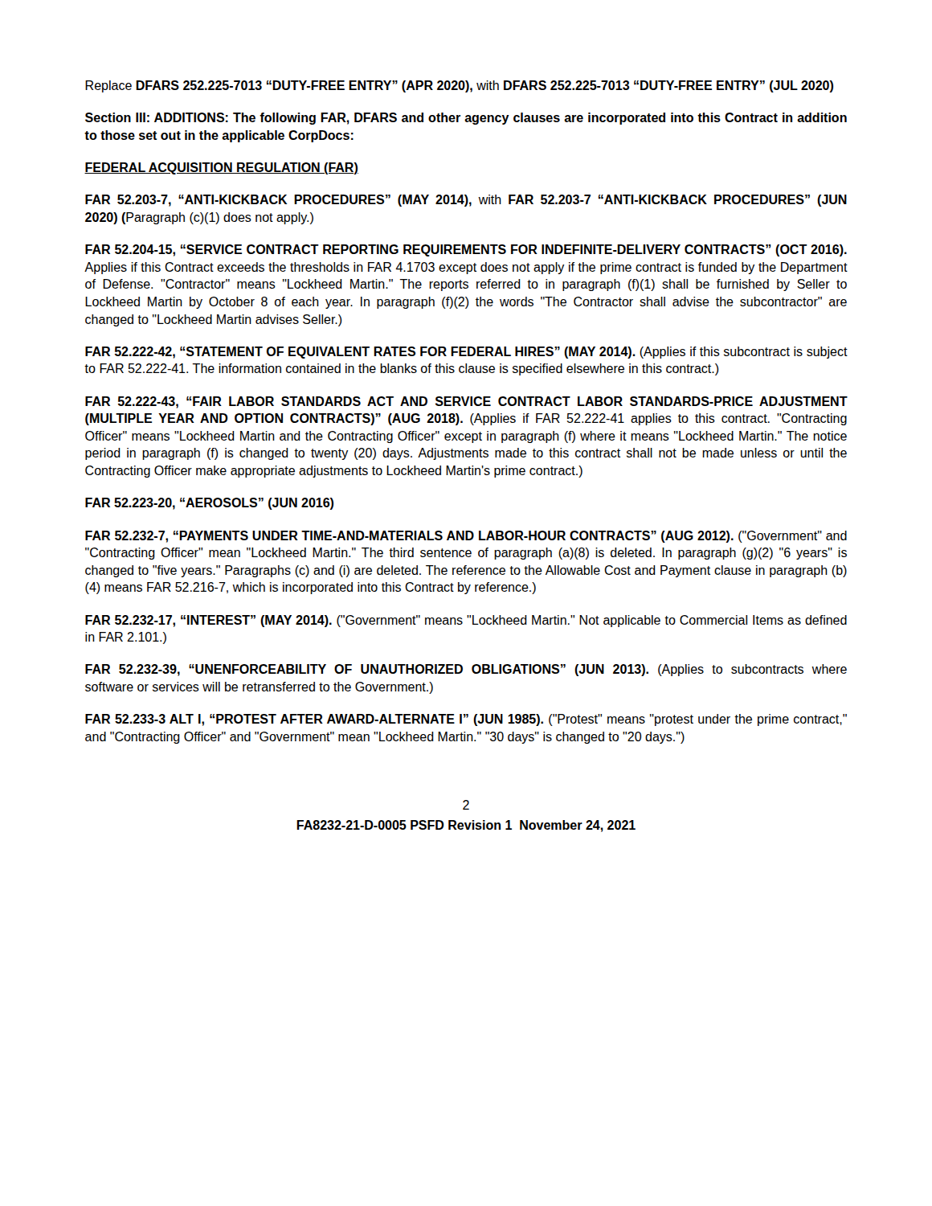Replace DFARS 252.225-7013 “DUTY-FREE ENTRY” (APR 2020), with DFARS 252.225-7013 “DUTY-FREE ENTRY” (JUL 2020)
Section III: ADDITIONS: The following FAR, DFARS and other agency clauses are incorporated into this Contract in addition to those set out in the applicable CorpDocs:
FEDERAL ACQUISITION REGULATION (FAR)
FAR 52.203-7, “ANTI-KICKBACK PROCEDURES” (MAY 2014), with FAR 52.203-7 “ANTI-KICKBACK PROCEDURES” (JUN 2020) (Paragraph (c)(1) does not apply.)
FAR 52.204-15, “SERVICE CONTRACT REPORTING REQUIREMENTS FOR INDEFINITE-DELIVERY CONTRACTS” (OCT 2016). Applies if this Contract exceeds the thresholds in FAR 4.1703 except does not apply if the prime contract is funded by the Department of Defense. "Contractor" means "Lockheed Martin." The reports referred to in paragraph (f)(1) shall be furnished by Seller to Lockheed Martin by October 8 of each year. In paragraph (f)(2) the words "The Contractor shall advise the subcontractor" are changed to "Lockheed Martin advises Seller.)
FAR 52.222-42, “STATEMENT OF EQUIVALENT RATES FOR FEDERAL HIRES” (MAY 2014). (Applies if this subcontract is subject to FAR 52.222-41. The information contained in the blanks of this clause is specified elsewhere in this contract.)
FAR 52.222-43, “FAIR LABOR STANDARDS ACT AND SERVICE CONTRACT LABOR STANDARDS-PRICE ADJUSTMENT (MULTIPLE YEAR AND OPTION CONTRACTS)” (AUG 2018). (Applies if FAR 52.222-41 applies to this contract. "Contracting Officer" means "Lockheed Martin and the Contracting Officer" except in paragraph (f) where it means "Lockheed Martin." The notice period in paragraph (f) is changed to twenty (20) days. Adjustments made to this contract shall not be made unless or until the Contracting Officer make appropriate adjustments to Lockheed Martin's prime contract.)
FAR 52.223-20, “AEROSOLS” (JUN 2016)
FAR 52.232-7, “PAYMENTS UNDER TIME-AND-MATERIALS AND LABOR-HOUR CONTRACTS” (AUG 2012). ("Government" and "Contracting Officer" mean "Lockheed Martin." The third sentence of paragraph (a)(8) is deleted. In paragraph (g)(2) "6 years" is changed to "five years." Paragraphs (c) and (i) are deleted. The reference to the Allowable Cost and Payment clause in paragraph (b)(4) means FAR 52.216-7, which is incorporated into this Contract by reference.)
FAR 52.232-17, “INTEREST” (MAY 2014). ("Government" means "Lockheed Martin." Not applicable to Commercial Items as defined in FAR 2.101.)
FAR 52.232-39, “UNENFORCEABILITY OF UNAUTHORIZED OBLIGATIONS” (JUN 2013). (Applies to subcontracts where software or services will be retransferred to the Government.)
FAR 52.233-3 ALT I, “PROTEST AFTER AWARD-ALTERNATE I” (JUN 1985). ("Protest" means "protest under the prime contract," and "Contracting Officer" and "Government" mean "Lockheed Martin." "30 days" is changed to "20 days.")
2
FA8232-21-D-0005 PSFD Revision 1 November 24, 2021